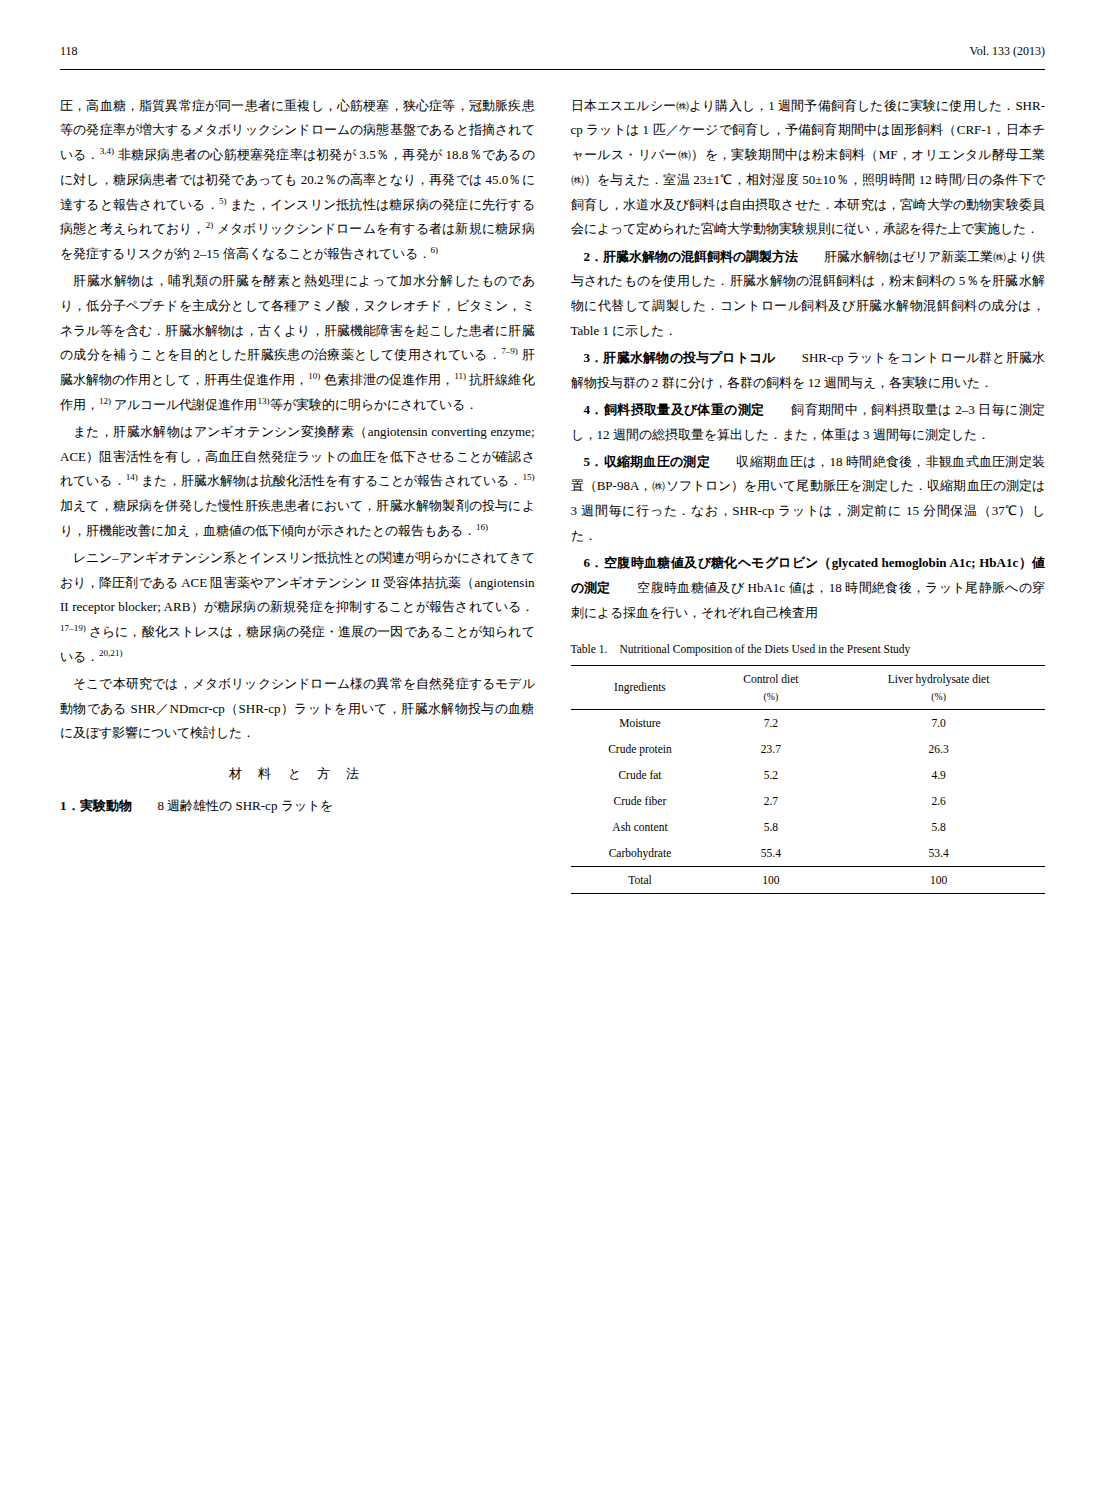118 Vol. 133 (2013)
圧，高血糖，脂質異常症が同一患者に重複し，心筋梗塞，狭心症等，冠動脈疾患等の発症率が増大するメタボリックシンドロームの病態基盤であると指摘されている．3,4) 非糖尿病患者の心筋梗塞発症率は初発が 3.5％，再発が 18.8％であるのに対し，糖尿病患者では初発であっても 20.2％の高率となり，再発では 45.0％に達すると報告されている．5) また，インスリン抵抗性は糖尿病の発症に先行する病態と考えられており，2) メタボリックシンドロームを有する者は新規に糖尿病を発症するリスクが約 2–15 倍高くなることが報告されている．6)
肝臓水解物は，哺乳類の肝臓を酵素と熱処理によって加水分解したものであり，低分子ペプチドを主成分として各種アミノ酸，ヌクレオチド，ビタミン，ミネラル等を含む．肝臓水解物は，古くより，肝臓機能障害を起こした患者に肝臓の成分を補うことを目的とした肝臓疾患の治療薬として使用されている．7–9) 肝臓水解物の作用として，肝再生促進作用，10) 色素排泄の促進作用，11) 抗肝線維化作用，12) アルコール代謝促進作用13)等が実験的に明らかにされている．
また，肝臓水解物はアンギオテンシン変換酵素（angiotensin converting enzyme; ACE）阻害活性を有し，高血圧自然発症ラットの血圧を低下させることが確認されている．14) また，肝臓水解物は抗酸化活性を有することが報告されている．15) 加えて，糖尿病を併発した慢性肝疾患患者において，肝臓水解物製剤の投与により，肝機能改善に加え，血糖値の低下傾向が示されたとの報告もある．16)
レニン–アンギオテンシン系とインスリン抵抗性との関連が明らかにされてきており，降圧剤である ACE 阻害薬やアンギオテンシン II 受容体拮抗薬（angiotensin II receptor blocker; ARB）が糖尿病の新規発症を抑制することが報告されている．17–19) さらに，酸化ストレスは，糖尿病の発症・進展の一因であることが知られている．20,21)
そこで本研究では，メタボリックシンドローム様の異常を自然発症するモデル動物である SHR／NDmcr-cp（SHR-cp）ラットを用いて，肝臓水解物投与の血糖に及ぼす影響について検討した．
材 料 と 方 法
1．実験動物　　8 週齢雄性の SHR-cp ラットを
日本エスエルシー㈱より購入し，1 週間予備飼育した後に実験に使用した．SHR-cp ラットは 1 匹／ケージで飼育し，予備飼育期間中は固形飼料（CRF-1，日本チャールス・リバー㈱）を，実験期間中は粉末飼料（MF，オリエンタル酵母工業㈱）を与えた．室温 23±1℃，相対湿度 50±10％，照明時間 12 時間/日の条件下で飼育し，水道水及び飼料は自由摂取させた．本研究は，宮崎大学の動物実験委員会によって定められた宮崎大学動物実験規則に従い，承認を得た上で実施した．
2．肝臓水解物の混餌飼料の調製方法　　肝臓水解物はゼリア新薬工業㈱より供与されたものを使用した．肝臓水解物の混餌飼料は，粉末飼料の 5％を肝臓水解物に代替して調製した．コントロール飼料及び肝臓水解物混餌飼料の成分は，Table 1 に示した．
3．肝臓水解物の投与プロトコル　　SHR-cp ラットをコントロール群と肝臓水解物投与群の 2 群に分け，各群の飼料を 12 週間与え，各実験に用いた．
4．飼料摂取量及び体重の測定　　飼育期間中，飼料摂取量は 2–3 日毎に測定し，12 週間の総摂取量を算出した．また，体重は 3 週間毎に測定した．
5．収縮期血圧の測定　　収縮期血圧は，18 時間絶食後，非観血式血圧測定装置（BP-98A，㈱ソフトロン）を用いて尾動脈圧を測定した．収縮期血圧の測定は 3 週間毎に行った．なお，SHR-cp ラットは，測定前に 15 分間保温（37℃）した．
6．空腹時血糖値及び糖化ヘモグロビン（glycated hemoglobin A1c; HbA1c）値の測定　　空腹時血糖値及び HbA1c 値は，18 時間絶食後，ラット尾静脈への穿刺による採血を行い，それぞれ自己検査用
Table 1.　Nutritional Composition of the Diets Used in the Present Study
| Ingredients | Control diet (%) | Liver hydrolysate diet (%) |
| --- | --- | --- |
| Moisture | 7.2 | 7.0 |
| Crude protein | 23.7 | 26.3 |
| Crude fat | 5.2 | 4.9 |
| Crude fiber | 2.7 | 2.6 |
| Ash content | 5.8 | 5.8 |
| Carbohydrate | 55.4 | 53.4 |
| Total | 100 | 100 |